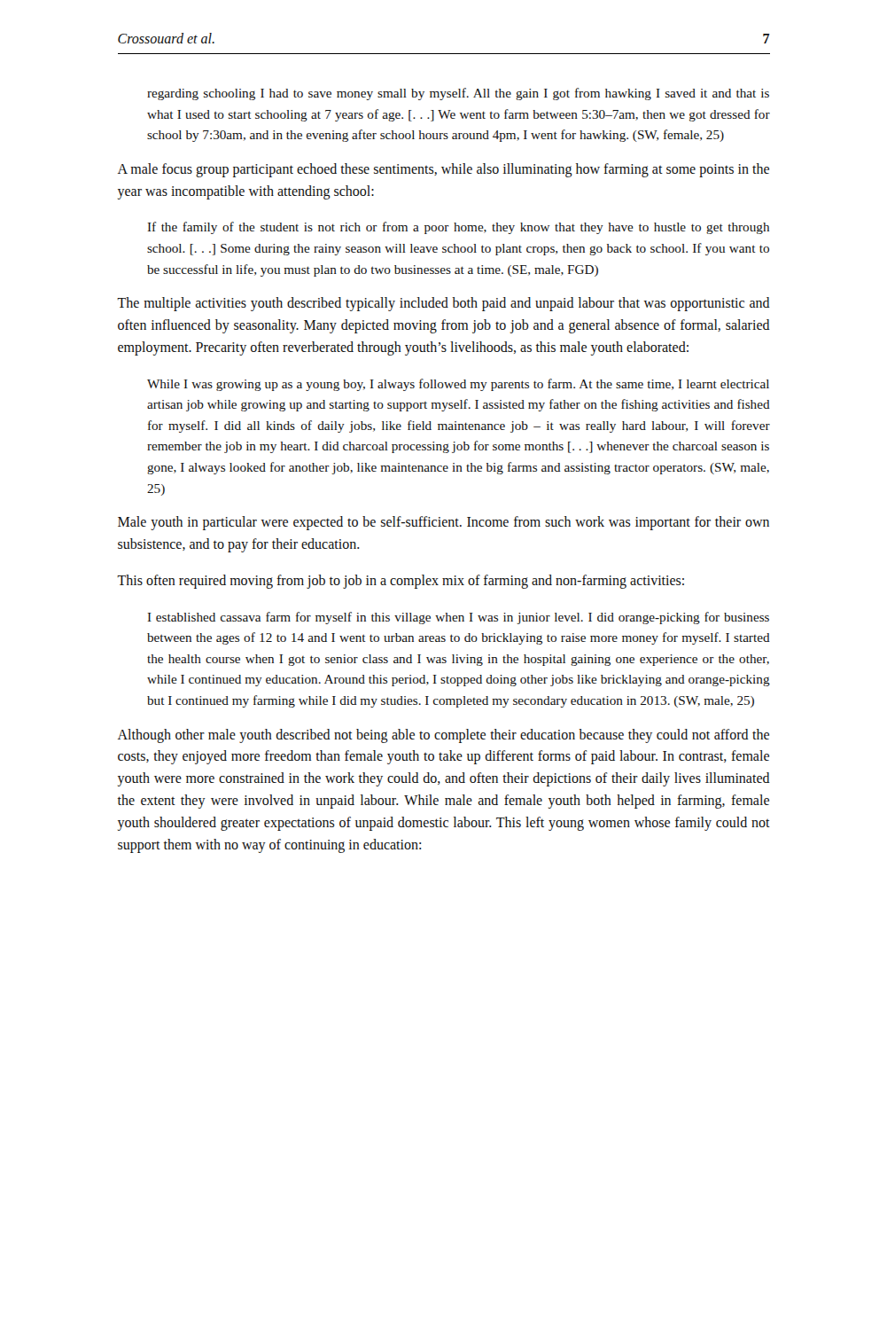Crossouard et al. 7
regarding schooling I had to save money small by myself. All the gain I got from hawking I saved it and that is what I used to start schooling at 7 years of age. [. . .] We went to farm between 5:30–7am, then we got dressed for school by 7:30am, and in the evening after school hours around 4pm, I went for hawking. (SW, female, 25)
A male focus group participant echoed these sentiments, while also illuminating how farming at some points in the year was incompatible with attending school:
If the family of the student is not rich or from a poor home, they know that they have to hustle to get through school. [. . .] Some during the rainy season will leave school to plant crops, then go back to school. If you want to be successful in life, you must plan to do two businesses at a time. (SE, male, FGD)
The multiple activities youth described typically included both paid and unpaid labour that was opportunistic and often influenced by seasonality. Many depicted moving from job to job and a general absence of formal, salaried employment. Precarity often reverberated through youth’s livelihoods, as this male youth elaborated:
While I was growing up as a young boy, I always followed my parents to farm. At the same time, I learnt electrical artisan job while growing up and starting to support myself. I assisted my father on the fishing activities and fished for myself. I did all kinds of daily jobs, like field maintenance job – it was really hard labour, I will forever remember the job in my heart. I did charcoal processing job for some months [. . .] whenever the charcoal season is gone, I always looked for another job, like maintenance in the big farms and assisting tractor operators. (SW, male, 25)
Male youth in particular were expected to be self-sufficient. Income from such work was important for their own subsistence, and to pay for their education.
This often required moving from job to job in a complex mix of farming and non-farming activities:
I established cassava farm for myself in this village when I was in junior level. I did orange-picking for business between the ages of 12 to 14 and I went to urban areas to do bricklaying to raise more money for myself. I started the health course when I got to senior class and I was living in the hospital gaining one experience or the other, while I continued my education. Around this period, I stopped doing other jobs like bricklaying and orange-picking but I continued my farming while I did my studies. I completed my secondary education in 2013. (SW, male, 25)
Although other male youth described not being able to complete their education because they could not afford the costs, they enjoyed more freedom than female youth to take up different forms of paid labour. In contrast, female youth were more constrained in the work they could do, and often their depictions of their daily lives illuminated the extent they were involved in unpaid labour. While male and female youth both helped in farming, female youth shouldered greater expectations of unpaid domestic labour. This left young women whose family could not support them with no way of continuing in education: